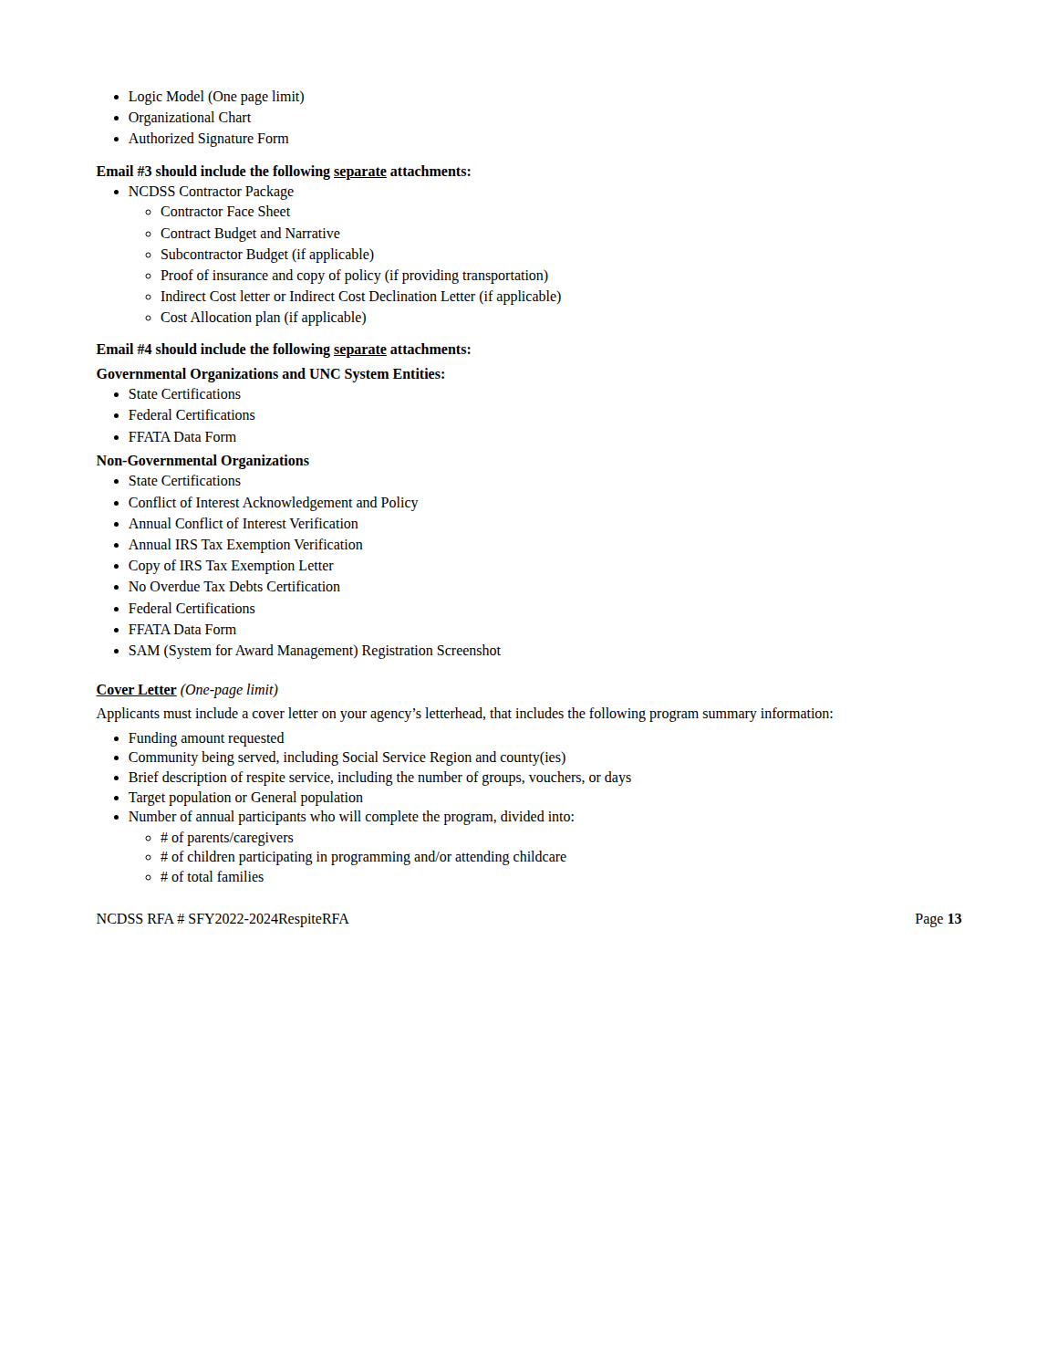Logic Model (One page limit)
Organizational Chart
Authorized Signature Form
Email #3 should include the following separate attachments:
NCDSS Contractor Package
Contractor Face Sheet
Contract Budget and Narrative
Subcontractor Budget (if applicable)
Proof of insurance and copy of policy (if providing transportation)
Indirect Cost letter or Indirect Cost Declination Letter (if applicable)
Cost Allocation plan (if applicable)
Email #4 should include the following separate attachments:
Governmental Organizations and UNC System Entities:
State Certifications
Federal Certifications
FFATA Data Form
Non-Governmental Organizations
State Certifications
Conflict of Interest Acknowledgement and Policy
Annual Conflict of Interest Verification
Annual IRS Tax Exemption Verification
Copy of IRS Tax Exemption Letter
No Overdue Tax Debts Certification
Federal Certifications
FFATA Data Form
SAM (System for Award Management) Registration Screenshot
Cover Letter (One-page limit)
Applicants must include a cover letter on your agency’s letterhead, that includes the following program summary information:
Funding amount requested
Community being served, including Social Service Region and county(ies)
Brief description of respite service, including the number of groups, vouchers, or days
Target population or General population
Number of annual participants who will complete the program, divided into:
# of parents/caregivers
# of children participating in programming and/or attending childcare
# of total families
NCDSS RFA # SFY2022-2024RespiteRFA Page 13